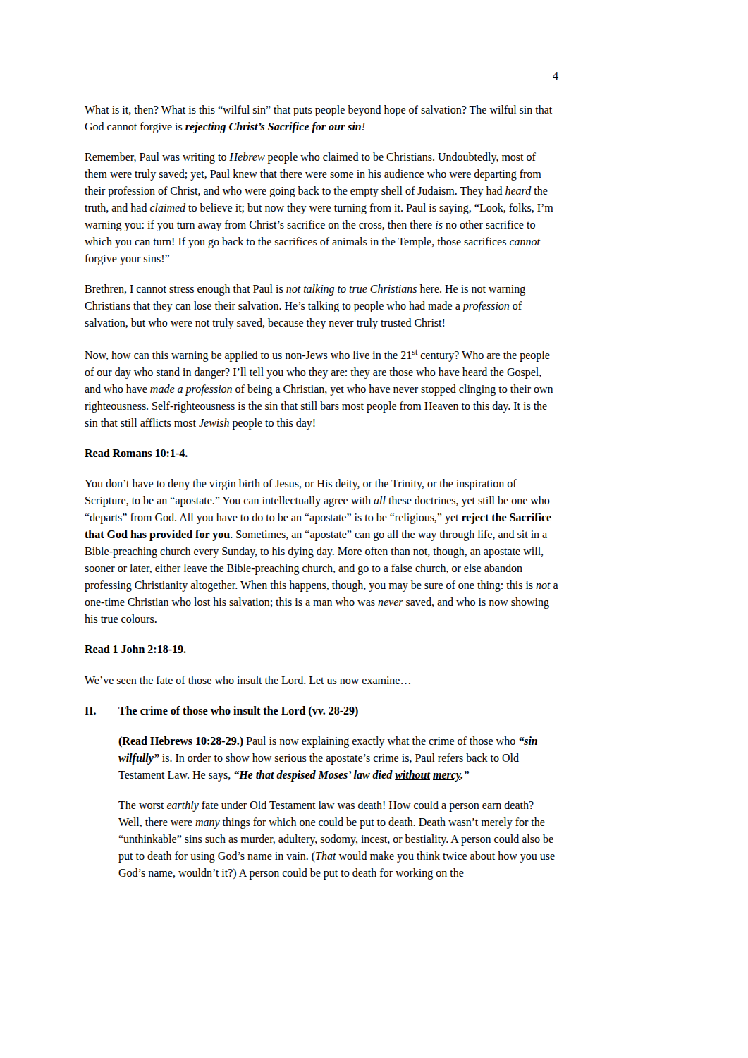4
What is it, then? What is this “wilful sin” that puts people beyond hope of salvation? The wilful sin that God cannot forgive is rejecting Christ’s Sacrifice for our sin!
Remember, Paul was writing to Hebrew people who claimed to be Christians. Undoubtedly, most of them were truly saved; yet, Paul knew that there were some in his audience who were departing from their profession of Christ, and who were going back to the empty shell of Judaism. They had heard the truth, and had claimed to believe it; but now they were turning from it. Paul is saying, “Look, folks, I’m warning you: if you turn away from Christ’s sacrifice on the cross, then there is no other sacrifice to which you can turn! If you go back to the sacrifices of animals in the Temple, those sacrifices cannot forgive your sins!”
Brethren, I cannot stress enough that Paul is not talking to true Christians here. He is not warning Christians that they can lose their salvation. He’s talking to people who had made a profession of salvation, but who were not truly saved, because they never truly trusted Christ!
Now, how can this warning be applied to us non-Jews who live in the 21st century? Who are the people of our day who stand in danger? I’ll tell you who they are: they are those who have heard the Gospel, and who have made a profession of being a Christian, yet who have never stopped clinging to their own righteousness. Self-righteousness is the sin that still bars most people from Heaven to this day. It is the sin that still afflicts most Jewish people to this day!
Read Romans 10:1-4.
You don’t have to deny the virgin birth of Jesus, or His deity, or the Trinity, or the inspiration of Scripture, to be an “apostate.” You can intellectually agree with all these doctrines, yet still be one who “departs” from God. All you have to do to be an “apostate” is to be “religious,” yet reject the Sacrifice that God has provided for you. Sometimes, an “apostate” can go all the way through life, and sit in a Bible-preaching church every Sunday, to his dying day. More often than not, though, an apostate will, sooner or later, either leave the Bible-preaching church, and go to a false church, or else abandon professing Christianity altogether. When this happens, though, you may be sure of one thing: this is not a one-time Christian who lost his salvation; this is a man who was never saved, and who is now showing his true colours.
Read 1 John 2:18-19.
We’ve seen the fate of those who insult the Lord. Let us now examine…
II.
The crime of those who insult the Lord (vv. 28-29)
(Read Hebrews 10:28-29.) Paul is now explaining exactly what the crime of those who “sin wilfully” is. In order to show how serious the apostate’s crime is, Paul refers back to Old Testament Law. He says, “He that despised Moses’ law died without mercy.”
The worst earthly fate under Old Testament law was death! How could a person earn death? Well, there were many things for which one could be put to death. Death wasn’t merely for the “unthinkable” sins such as murder, adultery, sodomy, incest, or bestiality. A person could also be put to death for using God’s name in vain. (That would make you think twice about how you use God’s name, wouldn’t it?) A person could be put to death for working on the